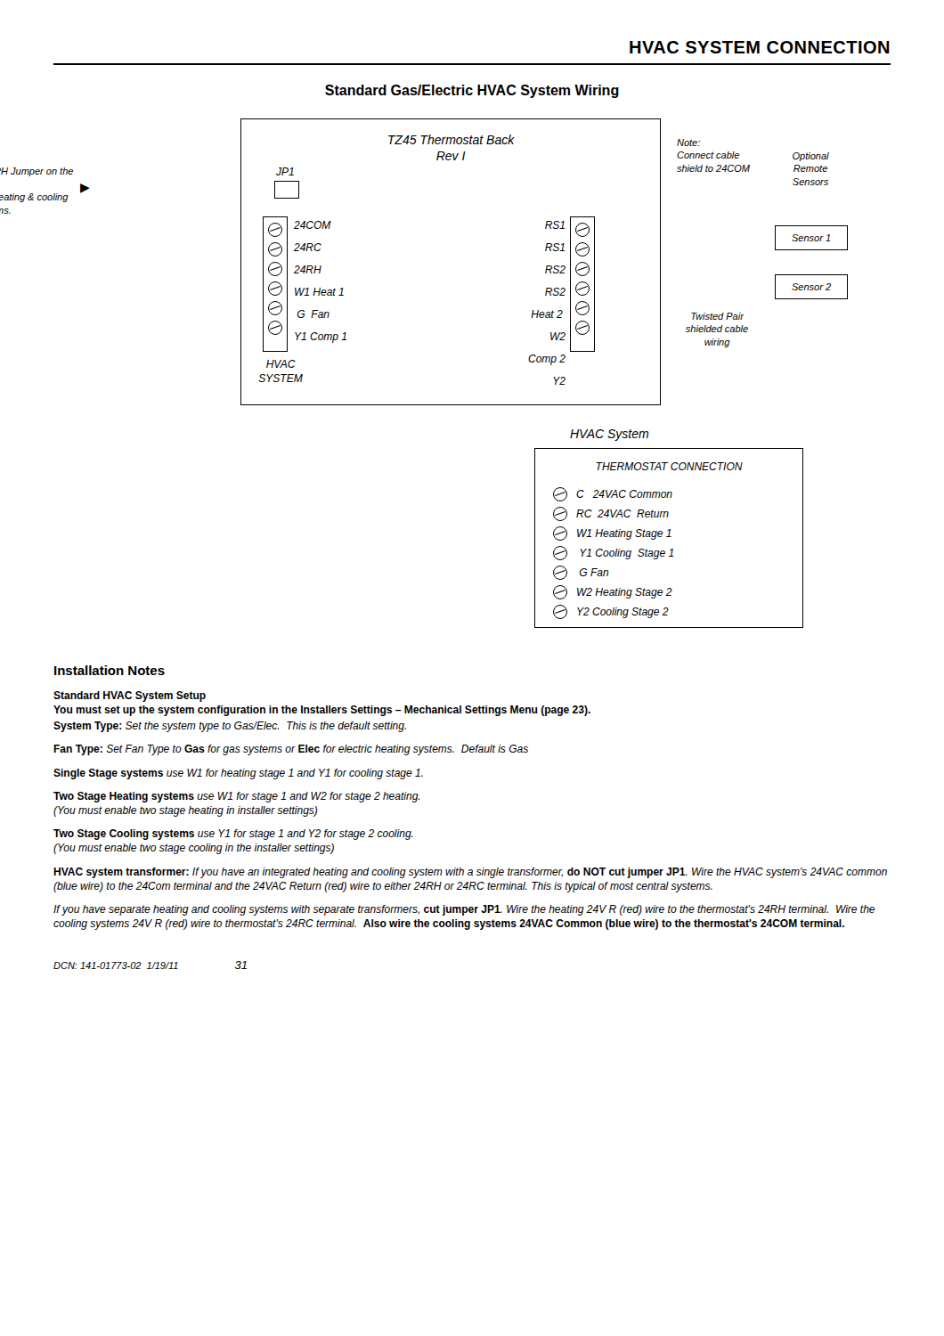HVAC SYSTEM CONNECTION
Standard Gas/Electric HVAC System Wiring
JP1: internal RC/RH Jumper on the circuit board.
Cut for separate heating & cooling transformer systems.
▶
TZ45 Thermostat Back
Rev I
JP1
24COM
24RC
24RH
W1 Heat 1
G Fan
Y1 Comp 1
HVAC
SYSTEM
RS1
RS1
RS2
RS2
Heat 2 W2
Comp 2 Y2
Note:
Connect cable shield to 24COM
Optional Remote Sensors
Sensor 1
Sensor 2
Twisted Pair shielded cable wiring
HVAC System
THERMOSTAT CONNECTION
C 24VAC Common
RC 24VAC Return
W1 Heating Stage 1
Y1 Cooling Stage 1
G Fan
W2 Heating Stage 2
Y2 Cooling Stage 2
Installation Notes
Standard HVAC System Setup
You must set up the system configuration in the Installers Settings – Mechanical Settings Menu (page 23).
System Type: Set the system type to Gas/Elec. This is the default setting.
Fan Type: Set Fan Type to Gas for gas systems or Elec for electric heating systems. Default is Gas
Single Stage systems use W1 for heating stage 1 and Y1 for cooling stage 1.
Two Stage Heating systems use W1 for stage 1 and W2 for stage 2 heating.
(You must enable two stage heating in installer settings)
Two Stage Cooling systems use Y1 for stage 1 and Y2 for stage 2 cooling.
(You must enable two stage cooling in the installer settings)
HVAC system transformer: If you have an integrated heating and cooling system with a single transformer, do NOT cut jumper JP1. Wire the HVAC system's 24VAC common (blue wire) to the 24Com terminal and the 24VAC Return (red) wire to either 24RH or 24RC terminal. This is typical of most central systems.
If you have separate heating and cooling systems with separate transformers, cut jumper JP1. Wire the heating 24V R (red) wire to the thermostat's 24RH terminal. Wire the cooling systems 24V R (red) wire to thermostat's 24RC terminal. Also wire the cooling systems 24VAC Common (blue wire) to the thermostat's 24COM terminal.
DCN: 141-01773-02 1/19/11 31